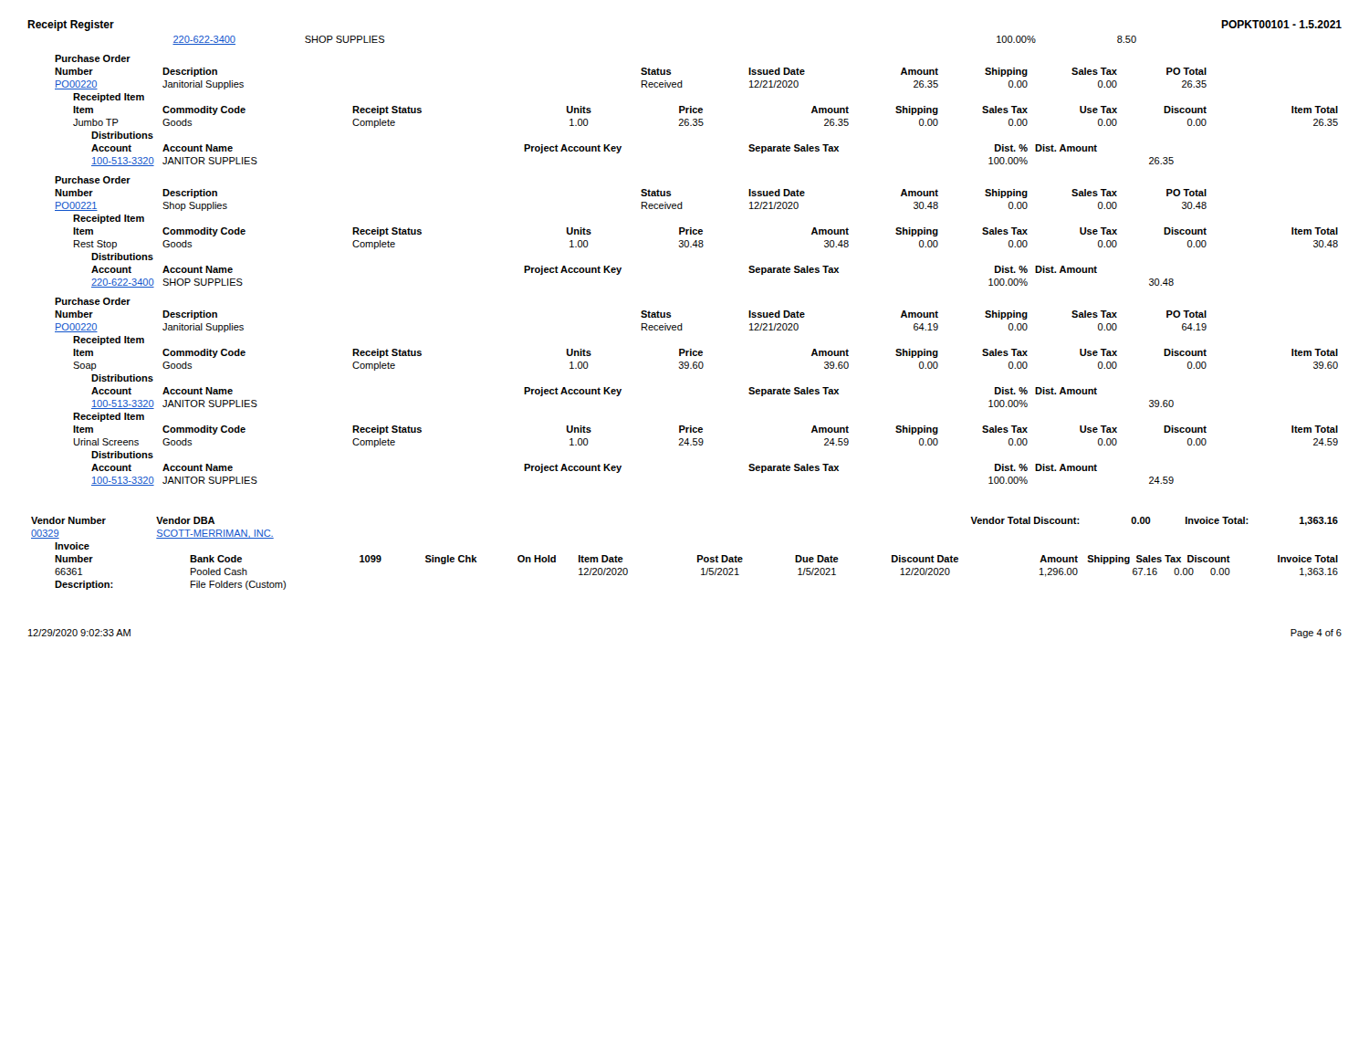Receipt Register POPKT00101 - 1.5.2021
| | 220-622-3400 | SHOP SUPPLIES | | | | | 100.00% | 8.50 | | |
| Purchase Order |
| Number | Description | | | Status | Issued Date | Amount | Shipping | Sales Tax | PO Total | |
| PO00220 | Janitorial Supplies | | | Received | 12/21/2020 | 26.35 | 0.00 | 0.00 | 26.35 | |
| Receipted Item |
| Item | Commodity Code | Receipt Status | Units | Price | Amount | Shipping | Sales Tax | Use Tax | Discount | Item Total |
| Jumbo TP | Goods | Complete | 1.00 | 26.35 | 26.35 | 0.00 | 0.00 | 0.00 | 0.00 | 26.35 |
| Distributions |
| Account | Account Name | | Project Account Key | Separate Sales Tax | Dist. % | Dist. Amount | |
| 100-513-3320 | JANITOR SUPPLIES | | | | 100.00% | 26.35 | |
| Purchase Order |
| Number | Description | | | Status | Issued Date | Amount | Shipping | Sales Tax | PO Total | |
| PO00221 | Shop Supplies | | | Received | 12/21/2020 | 30.48 | 0.00 | 0.00 | 30.48 | |
| Receipted Item |
| Item | Commodity Code | Receipt Status | Units | Price | Amount | Shipping | Sales Tax | Use Tax | Discount | Item Total |
| Rest Stop | Goods | Complete | 1.00 | 30.48 | 30.48 | 0.00 | 0.00 | 0.00 | 0.00 | 30.48 |
| Distributions |
| Account | Account Name | | Project Account Key | Separate Sales Tax | Dist. % | Dist. Amount | |
| 220-622-3400 | SHOP SUPPLIES | | | | 100.00% | 30.48 | |
| Purchase Order |
| Number | Description | | | Status | Issued Date | Amount | Shipping | Sales Tax | PO Total | |
| PO00220 | Janitorial Supplies | | | Received | 12/21/2020 | 64.19 | 0.00 | 0.00 | 64.19 | |
| Receipted Item |
| Item | Commodity Code | Receipt Status | Units | Price | Amount | Shipping | Sales Tax | Use Tax | Discount | Item Total |
| Soap | Goods | Complete | 1.00 | 39.60 | 39.60 | 0.00 | 0.00 | 0.00 | 0.00 | 39.60 |
| Distributions |
| Account | Account Name | | Project Account Key | Separate Sales Tax | Dist. % | Dist. Amount | |
| 100-513-3320 | JANITOR SUPPLIES | | | | 100.00% | 39.60 | |
| Receipted Item |
| Item | Commodity Code | Receipt Status | Units | Price | Amount | Shipping | Sales Tax | Use Tax | Discount | Item Total |
| Urinal Screens | Goods | Complete | 1.00 | 24.59 | 24.59 | 0.00 | 0.00 | 0.00 | 0.00 | 24.59 |
| Distributions |
| Account | Account Name | | Project Account Key | Separate Sales Tax | Dist. % | Dist. Amount | |
| 100-513-3320 | JANITOR SUPPLIES | | | | 100.00% | 24.59 | |
| Vendor Number | Vendor DBA | | | | | | Vendor Total Discount: | 0.00 | Invoice Total: | 1,363.16 |
| 00329 | SCOTT-MERRIMAN, INC. | |
| Invoice |
| Number | Bank Code | 1099 | Single Chk | On Hold | Item Date | Post Date | Due Date | Discount Date | Amount | Shipping Sales Tax Discount | Invoice Total |
| 66361 | Pooled Cash | | | | 12/20/2020 | 1/5/2021 | 1/5/2021 | 12/20/2020 | 1,296.00 | 67.16 0.00 0.00 | 1,363.16 |
| Description: | File Folders (Custom) |
12/29/2020 9:02:33 AM Page 4 of 6